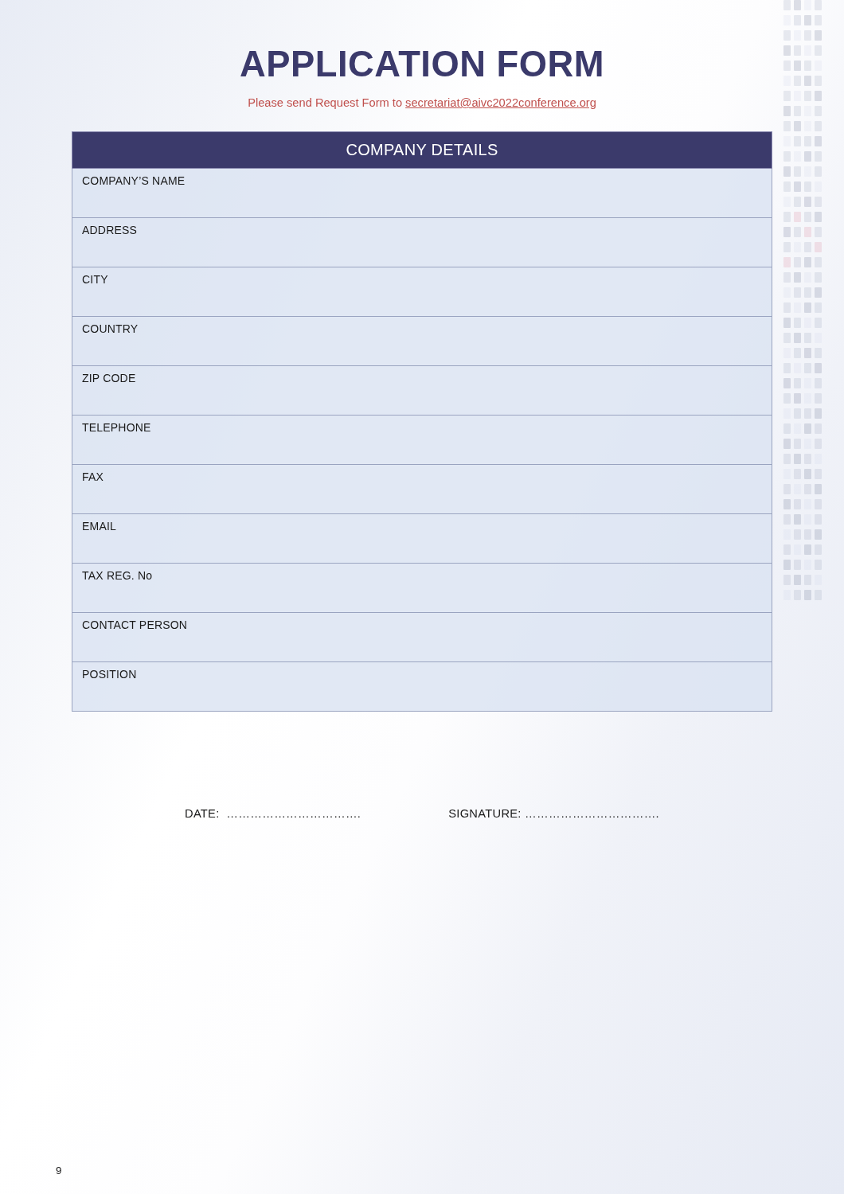APPLICATION FORM
Please send Request Form to secretariat@aivc2022conference.org
| COMPANY DETAILS |
| --- |
| COMPANY’S NAME |
| ADDRESS |
| CITY |
| COUNTRY |
| ZIP CODE |
| TELEPHONE |
| FAX |
| EMAIL |
| TAX REG. No |
| CONTACT PERSON |
| POSITION |
DATE: ……………………………. SIGNATURE: …………………………….
9